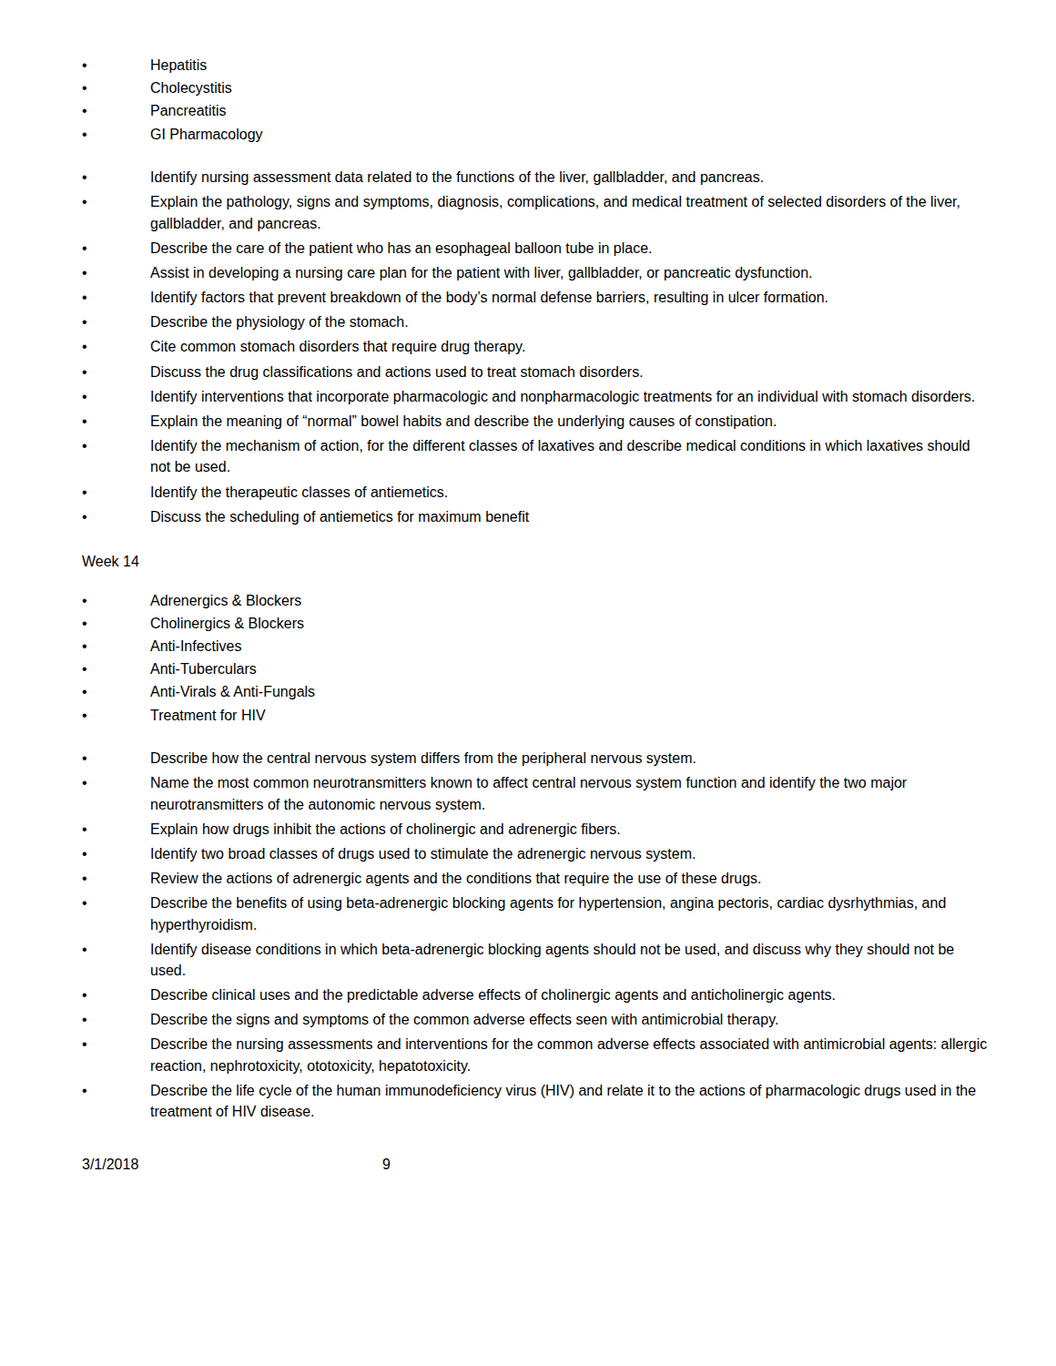Hepatitis
Cholecystitis
Pancreatitis
GI Pharmacology
Identify nursing assessment data related to the functions of the liver, gallbladder, and pancreas.
Explain the pathology, signs and symptoms, diagnosis, complications, and medical treatment of selected disorders of the liver, gallbladder, and pancreas.
Describe the care of the patient who has an esophageal balloon tube in place.
Assist in developing a nursing care plan for the patient with liver, gallbladder, or pancreatic dysfunction.
Identify factors that prevent breakdown of the body’s normal defense barriers, resulting in ulcer formation.
Describe the physiology of the stomach.
Cite common stomach disorders that require drug therapy.
Discuss the drug classifications and actions used to treat stomach disorders.
Identify interventions that incorporate pharmacologic and nonpharmacologic treatments for an individual with stomach disorders.
Explain the meaning of “normal” bowel habits and describe the underlying causes of constipation.
Identify the mechanism of action, for the different classes of laxatives and describe medical conditions in which laxatives should not be used.
Identify the therapeutic classes of antiemetics.
Discuss the scheduling of antiemetics for maximum benefit
Week 14
Adrenergics & Blockers
Cholinergics & Blockers
Anti-Infectives
Anti-Tuberculars
Anti-Virals & Anti-Fungals
Treatment for HIV
Describe how the central nervous system differs from the peripheral nervous system.
Name the most common neurotransmitters known to affect central nervous system function and identify the two major neurotransmitters of the autonomic nervous system.
Explain how drugs inhibit the actions of cholinergic and adrenergic fibers.
Identify two broad classes of drugs used to stimulate the adrenergic nervous system.
Review the actions of adrenergic agents and the conditions that require the use of these drugs.
Describe the benefits of using beta-adrenergic blocking agents for hypertension, angina pectoris, cardiac dysrhythmias, and hyperthyroidism.
Identify disease conditions in which beta-adrenergic blocking agents should not be used, and discuss why they should not be used.
Describe clinical uses and the predictable adverse effects of cholinergic agents and anticholinergic agents.
Describe the signs and symptoms of the common adverse effects seen with antimicrobial therapy.
Describe the nursing assessments and interventions for the common adverse effects associated with antimicrobial agents: allergic reaction, nephrotoxicity, ototoxicity, hepatotoxicity.
Describe the life cycle of the human immunodeficiency virus (HIV) and relate it to the actions of pharmacologic drugs used in the treatment of HIV disease.
3/1/2018 9